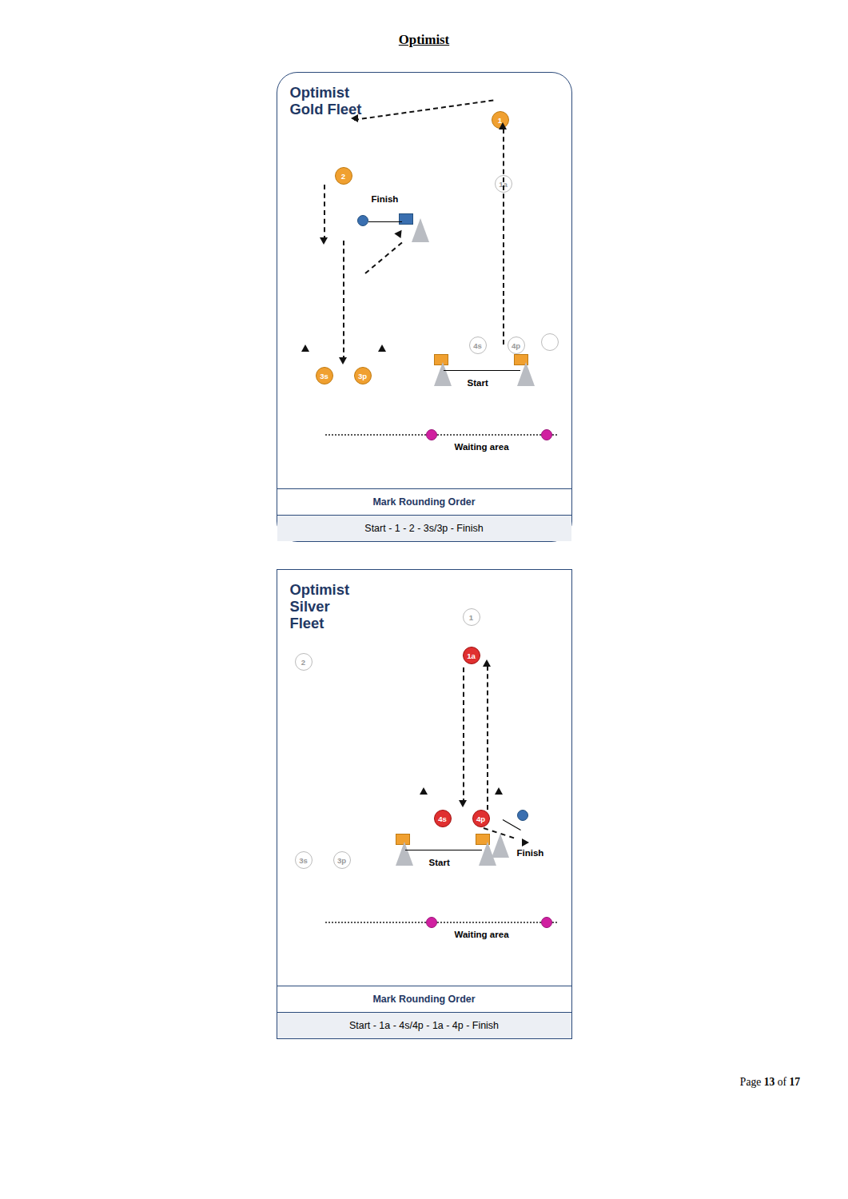Optimist
Optimist
Gold Fleet
1
2
1a
3s
3p
4s
4p
Finish
Start
Waiting area
Mark Rounding Order
Start - 1 - 2 - 3s/3p - Finish
Optimist
Silver
Fleet
1
1a
2
4s
4p
3s
3p
Finish
Start
Waiting area
Mark Rounding Order
Start - 1a - 4s/4p - 1a - 4p - Finish
Page 13 of 17